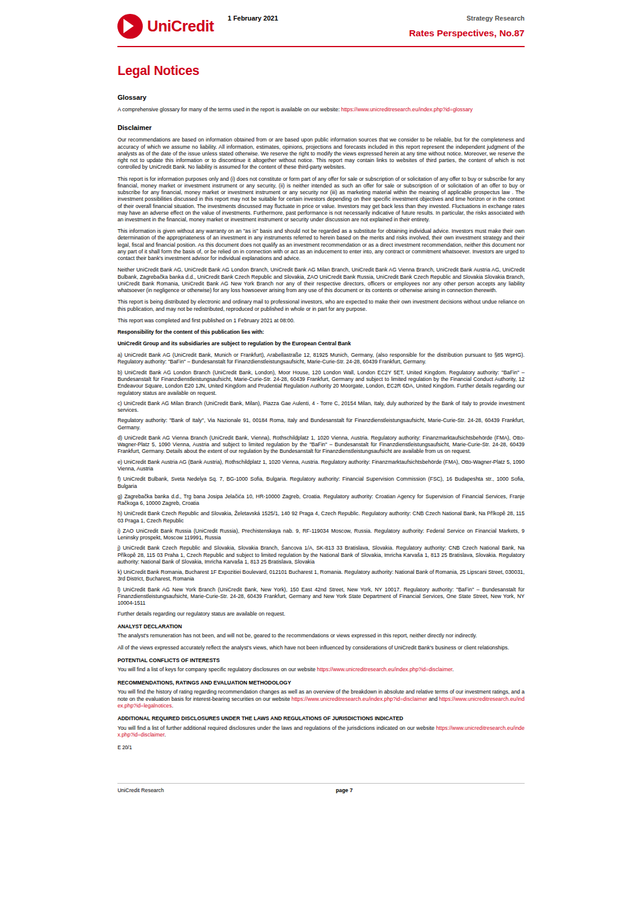Uni Credit
1 February 2021 Strategy Research
Rates Perspectives, No.87
Legal Notices
Glossary
A comprehensive glossary for many of the terms used in the report is available on our website: https://www.unicreditresearch.eu/index.php?id=glossary
Disclaimer
Our recommendations are based on information obtained from or are based upon public information sources that we consider to be reliable, but for the completeness and accuracy of which we assume no liability. All information, estimates, opinions, projections and forecasts included in this report represent the independent judgment of the analysts as of the date of the issue unless stated otherwise. We reserve the right to modify the views expressed herein at any time without notice. Moreover, we reserve the right not to update this information or to discontinue it altogether without notice. This report may contain links to websites of third parties, the content of which is not controlled by UniCredit Bank. No liability is assumed for the content of these third-party websites.
This report is for information purposes only and (i) does not constitute or form part of any offer for sale or subscription of or solicitation of any offer to buy or subscribe for any financial, money market or investment instrument or any security, (ii) is neither intended as such an offer for sale or subscription of or solicitation of an offer to buy or subscribe for any financial, money market or investment instrument or any security nor (iii) as marketing material within the meaning of applicable prospectus law . The investment possibilities discussed in this report may not be suitable for certain investors depending on their specific investment objectives and time horizon or in the context of their overall financial situation. The investments discussed may fluctuate in price or value. Investors may get back less than they invested. Fluctuations in exchange rates may have an adverse effect on the value of investments. Furthermore, past performance is not necessarily indicative of future results. In particular, the risks associated with an investment in the financial, money market or investment instrument or security under discussion are not explained in their entirety.
This information is given without any warranty on an "as is" basis and should not be regarded as a substitute for obtaining individual advice. Investors must make their own determination of the appropriateness of an investment in any instruments referred to herein based on the merits and risks involved, their own investment strategy and their legal, fiscal and financial position. As this document does not qualify as an investment recommendation or as a direct investment recommendation, neither this document nor any part of it shall form the basis of, or be relied on in connection with or act as an inducement to enter into, any contract or commitment whatsoever. Investors are urged to contact their bank's investment advisor for individual explanations and advice.
Neither UniCredit Bank AG, UniCredit Bank AG London Branch, UniCredit Bank AG Milan Branch, UniCredit Bank AG Vienna Branch, UniCredit Bank Austria AG, UniCredit Bulbank, Zagrebačka banka d.d., UniCredit Bank Czech Republic and Slovakia, ZAO UniCredit Bank Russia, UniCredit Bank Czech Republic and Slovakia Slovakia Branch, UniCredit Bank Romania, UniCredit Bank AG New York Branch nor any of their respective directors, officers or employees nor any other person accepts any liability whatsoever (in negligence or otherwise) for any loss howsoever arising from any use of this document or its contents or otherwise arising in connection therewith.
This report is being distributed by electronic and ordinary mail to professional investors, who are expected to make their own investment decisions without undue reliance on this publication, and may not be redistributed, reproduced or published in whole or in part for any purpose.
This report was completed and first published on 1 February 2021 at 08:00.
Responsibility for the content of this publication lies with:
UniCredit Group and its subsidiaries are subject to regulation by the European Central Bank
a) UniCredit Bank AG (UniCredit Bank, Munich or Frankfurt), Arabellastraße 12, 81925 Munich, Germany, (also responsible for the distribution pursuant to §85 WpHG). Regulatory authority: "BaFin" – Bundesanstalt für Finanzdienstleistungsaufsicht, Marie-Curie-Str. 24-28, 60439 Frankfurt, Germany.
b) UniCredit Bank AG London Branch (UniCredit Bank, London), Moor House, 120 London Wall, London EC2Y 5ET, United Kingdom. Regulatory authority: "BaFin" – Bundesanstalt für Finanzdienstleistungsaufsicht, Marie-Curie-Str. 24-28, 60439 Frankfurt, Germany and subject to limited regulation by the Financial Conduct Authority, 12 Endeavour Square, London E20 1JN, United Kingdom and Prudential Regulation Authority 20 Moorgate, London, EC2R 6DA, United Kingdom. Further details regarding our regulatory status are available on request.
c) UniCredit Bank AG Milan Branch (UniCredit Bank, Milan), Piazza Gae Aulenti, 4 - Torre C, 20154 Milan, Italy, duly authorized by the Bank of Italy to provide investment services.
Regulatory authority: "Bank of Italy", Via Nazionale 91, 00184 Roma, Italy and Bundesanstalt für Finanzdienstleistungsaufsicht, Marie-Curie-Str. 24-28, 60439 Frankfurt, Germany.
d) UniCredit Bank AG Vienna Branch (UniCredit Bank, Vienna), Rothschildplatz 1, 1020 Vienna, Austria. Regulatory authority: Finanzmarktaufsichtsbehörde (FMA), Otto-Wagner-Platz 5, 1090 Vienna, Austria and subject to limited regulation by the "BaFin" – Bundesanstalt für Finanzdienstleistungsaufsicht, Marie-Curie-Str. 24-28, 60439 Frankfurt, Germany. Details about the extent of our regulation by the Bundesanstalt für Finanzdienstleistungsaufsicht are available from us on request.
e) UniCredit Bank Austria AG (Bank Austria), Rothschildplatz 1, 1020 Vienna, Austria. Regulatory authority: Finanzmarktaufsichtsbehörde (FMA), Otto-Wagner-Platz 5, 1090 Vienna, Austria
f) UniCredit Bulbank, Sveta Nedelya Sq. 7, BG-1000 Sofia, Bulgaria. Regulatory authority: Financial Supervision Commission (FSC), 16 Budapeshta str., 1000 Sofia, Bulgaria
g) Zagrebačka banka d.d., Trg bana Josipa Jelačića 10, HR-10000 Zagreb, Croatia. Regulatory authority: Croatian Agency for Supervision of Financial Services, Franje Račkoga 6, 10000 Zagreb, Croatia
h) UniCredit Bank Czech Republic and Slovakia, Želetavská 1525/1, 140 92 Praga 4, Czech Republic. Regulatory authority: CNB Czech National Bank, Na Příkopě 28, 115 03 Praga 1, Czech Republic
i) ZAO UniCredit Bank Russia (UniCredit Russia), Prechistenskaya nab. 9, RF-119034 Moscow, Russia. Regulatory authority: Federal Service on Financial Markets, 9 Leninsky prospekt, Moscow 119991, Russia
j) UniCredit Bank Czech Republic and Slovakia, Slovakia Branch, Šancova 1/A, SK-813 33 Bratislava, Slovakia. Regulatory authority: CNB Czech National Bank, Na Příkopě 28, 115 03 Praha 1, Czech Republic and subject to limited regulation by the National Bank of Slovakia, Imricha Karvaša 1, 813 25 Bratislava, Slovakia. Regulatory authority: National Bank of Slovakia, Imricha Karvaša 1, 813 25 Bratislava, Slovakia
k) UniCredit Bank Romania, Bucharest 1F Expozitiei Boulevard, 012101 Bucharest 1, Romania. Regulatory authority: National Bank of Romania, 25 Lipscani Street, 030031, 3rd District, Bucharest, Romania
l) UniCredit Bank AG New York Branch (UniCredit Bank, New York), 150 East 42nd Street, New York, NY 10017. Regulatory authority: "BaFin" – Bundesanstalt für Finanzdienstleistungsaufsicht, Marie-Curie-Str. 24-28, 60439 Frankfurt, Germany and New York State Department of Financial Services, One State Street, New York, NY 10004-1511
Further details regarding our regulatory status are available on request.
ANALYST DECLARATION
The analyst's remuneration has not been, and will not be, geared to the recommendations or views expressed in this report, neither directly nor indirectly.
All of the views expressed accurately reflect the analyst's views, which have not been influenced by considerations of UniCredit Bank's business or client relationships.
POTENTIAL CONFLICTS OF INTERESTS
You will find a list of keys for company specific regulatory disclosures on our website https://www.unicreditresearch.eu/index.php?id=disclaimer.
RECOMMENDATIONS, RATINGS AND EVALUATION METHODOLOGY
You will find the history of rating regarding recommendation changes as well as an overview of the breakdown in absolute and relative terms of our investment ratings, and a note on the evaluation basis for interest-bearing securities on our website https://www.unicreditresearch.eu/index.php?id=disclaimer and https://www.unicreditresearch.eu/index.php?id=legalnotices.
ADDITIONAL REQUIRED DISCLOSURES UNDER THE LAWS AND REGULATIONS OF JURISDICTIONS INDICATED
You will find a list of further additional required disclosures under the laws and regulations of the jurisdictions indicated on our website https://www.unicreditresearch.eu/index.php?id=disclaimer.
E 20/1
UniCredit Research page 7